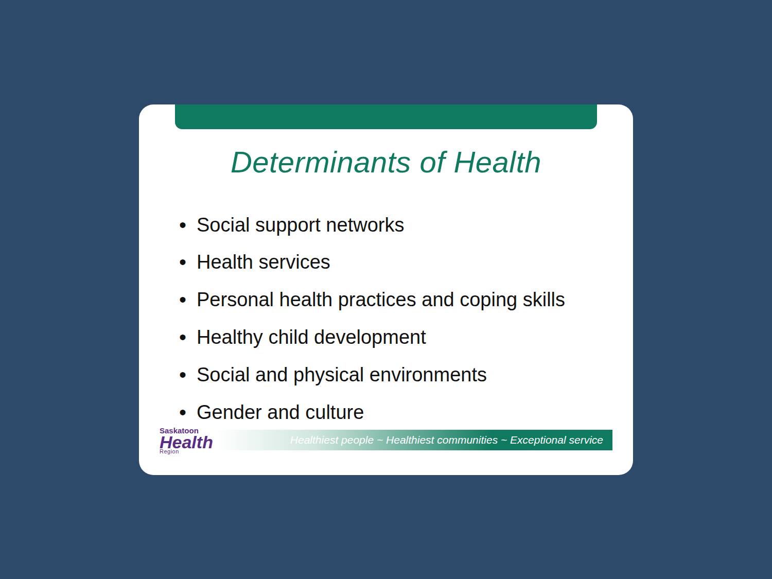Determinants of Health
Social support networks
Health services
Personal health practices and coping skills
Healthy child development
Social and physical environments
Gender and culture
Healthiest people ~ Healthiest communities ~ Exceptional service
Saskatoon Health Region